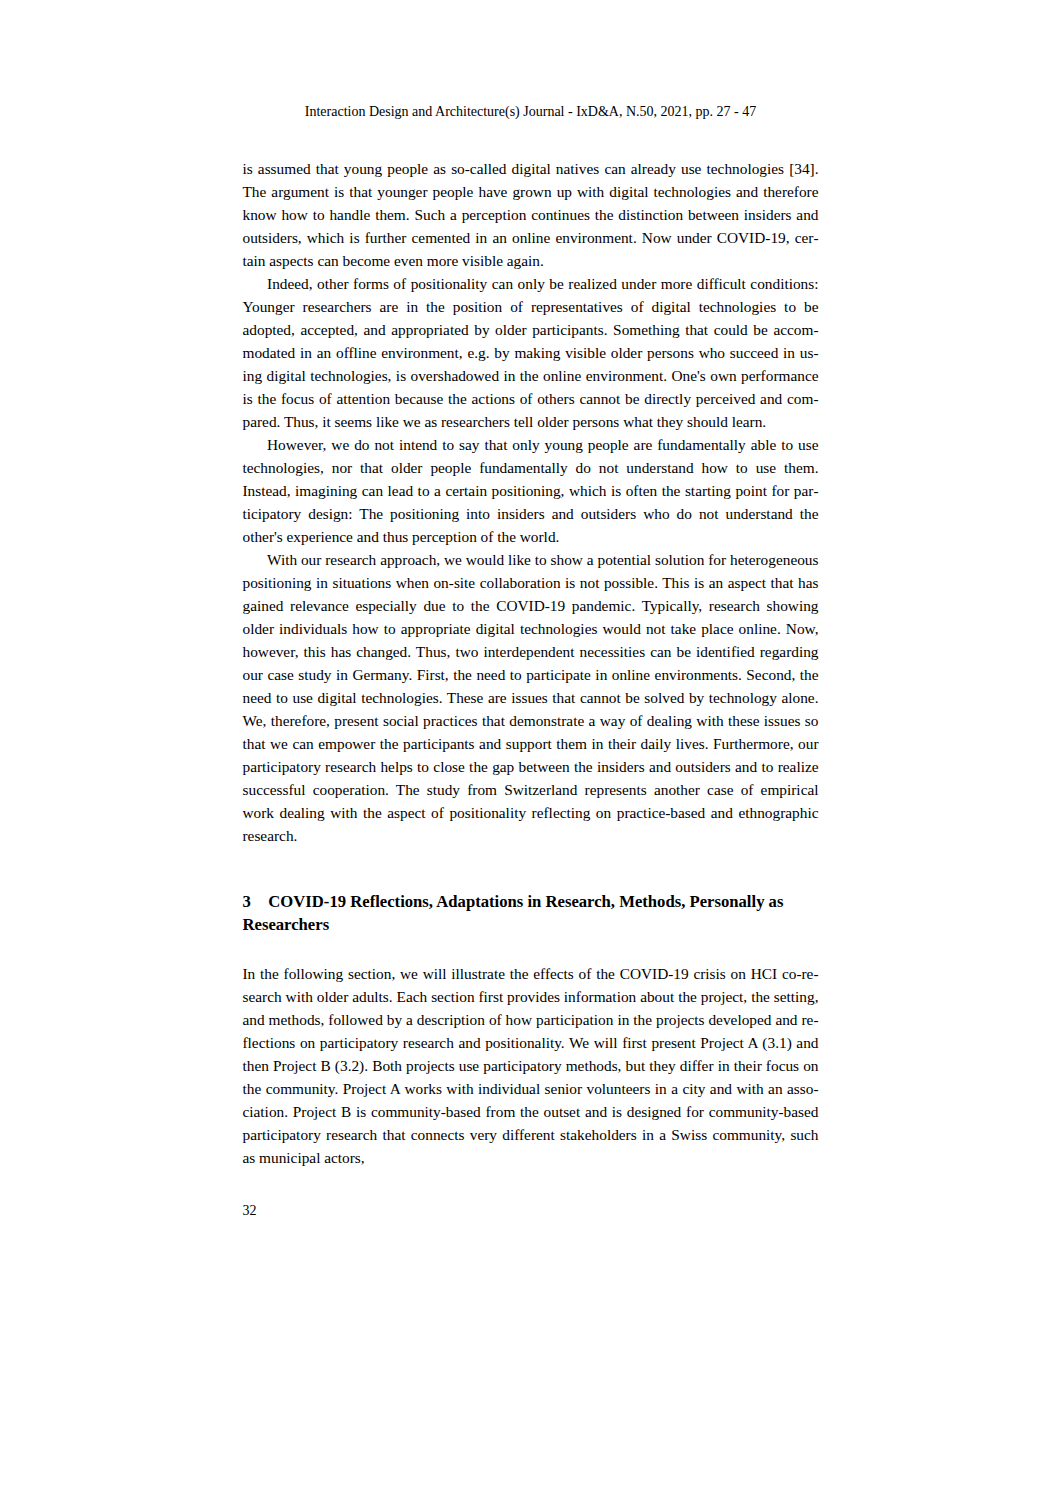Interaction Design and Architecture(s) Journal - IxD&A, N.50, 2021, pp. 27 - 47
is assumed that young people as so-called digital natives can already use technologies [34]. The argument is that younger people have grown up with digital technologies and therefore know how to handle them. Such a perception continues the distinction between insiders and outsiders, which is further cemented in an online environment. Now under COVID-19, certain aspects can become even more visible again.
Indeed, other forms of positionality can only be realized under more difficult conditions: Younger researchers are in the position of representatives of digital technologies to be adopted, accepted, and appropriated by older participants. Something that could be accommodated in an offline environment, e.g. by making visible older persons who succeed in using digital technologies, is overshadowed in the online environment. One's own performance is the focus of attention because the actions of others cannot be directly perceived and compared. Thus, it seems like we as researchers tell older persons what they should learn.
However, we do not intend to say that only young people are fundamentally able to use technologies, nor that older people fundamentally do not understand how to use them. Instead, imagining can lead to a certain positioning, which is often the starting point for participatory design: The positioning into insiders and outsiders who do not understand the other's experience and thus perception of the world.
With our research approach, we would like to show a potential solution for heterogeneous positioning in situations when on-site collaboration is not possible. This is an aspect that has gained relevance especially due to the COVID-19 pandemic. Typically, research showing older individuals how to appropriate digital technologies would not take place online. Now, however, this has changed. Thus, two interdependent necessities can be identified regarding our case study in Germany. First, the need to participate in online environments. Second, the need to use digital technologies. These are issues that cannot be solved by technology alone. We, therefore, present social practices that demonstrate a way of dealing with these issues so that we can empower the participants and support them in their daily lives. Furthermore, our participatory research helps to close the gap between the insiders and outsiders and to realize successful cooperation. The study from Switzerland represents another case of empirical work dealing with the aspect of positionality reflecting on practice-based and ethnographic research.
3 COVID-19 Reflections, Adaptations in Research, Methods, Personally as Researchers
In the following section, we will illustrate the effects of the COVID-19 crisis on HCI co-research with older adults. Each section first provides information about the project, the setting, and methods, followed by a description of how participation in the projects developed and reflections on participatory research and positionality. We will first present Project A (3.1) and then Project B (3.2). Both projects use participatory methods, but they differ in their focus on the community. Project A works with individual senior volunteers in a city and with an association. Project B is community-based from the outset and is designed for community-based participatory research that connects very different stakeholders in a Swiss community, such as municipal actors,
32